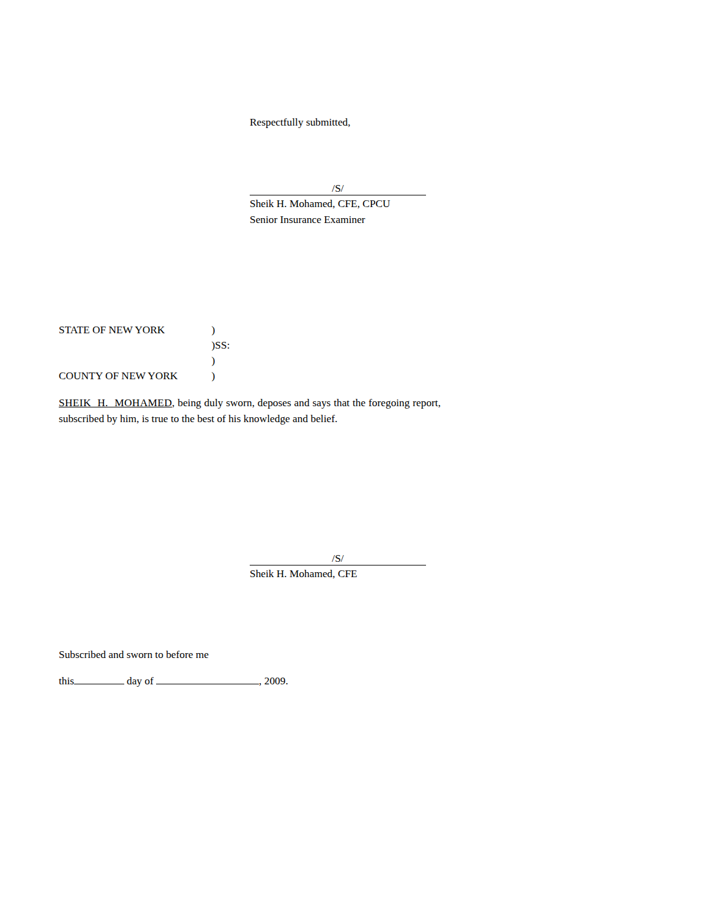Respectfully submitted,
/S/
Sheik H. Mohamed, CFE, CPCU
Senior Insurance Examiner
| STATE OF NEW YORK | ) | |
| | )SS: | |
| | ) | |
| COUNTY OF NEW YORK | ) | |
SHEIK H. MOHAMED, being duly sworn, deposes and says that the foregoing report, subscribed by him, is true to the best of his knowledge and belief.
/S/
Sheik H. Mohamed, CFE
Subscribed and sworn to before me
this day of , 2009.